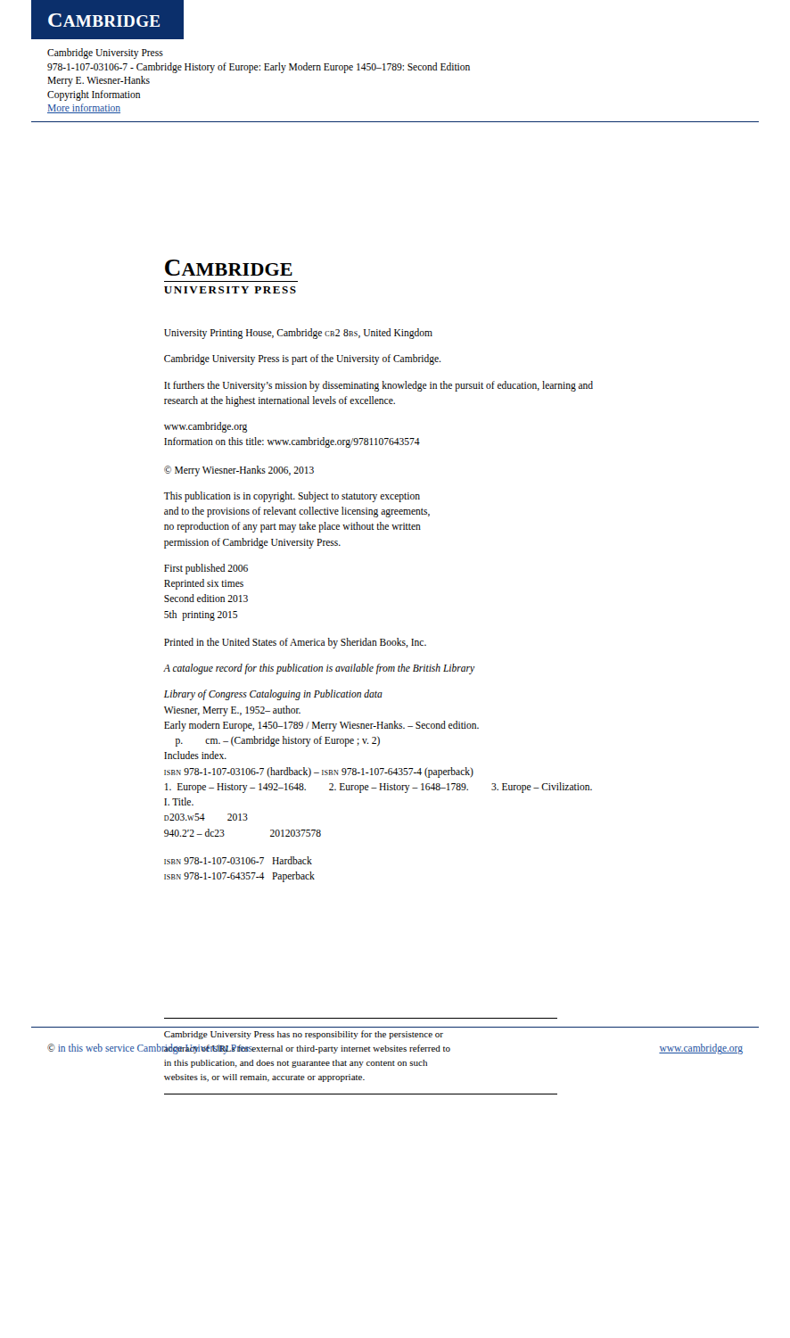CAMBRIDGE
Cambridge University Press
978-1-107-03106-7 - Cambridge History of Europe: Early Modern Europe 1450–1789: Second Edition
Merry E. Wiesner-Hanks
Copyright Information
More information
CAMBRIDGE
UNIVERSITY PRESS
University Printing House, Cambridge cb2 8bs, United Kingdom
Cambridge University Press is part of the University of Cambridge.
It furthers the University’s mission by disseminating knowledge in the pursuit of education, learning and research at the highest international levels of excellence.
www.cambridge.org
Information on this title: www.cambridge.org/9781107643574
© Merry Wiesner-Hanks 2006, 2013
This publication is in copyright. Subject to statutory exception
and to the provisions of relevant collective licensing agreements,
no reproduction of any part may take place without the written
permission of Cambridge University Press.
First published 2006
Reprinted six times
Second edition 2013
5th printing 2015
Printed in the United States of America by Sheridan Books, Inc.
A catalogue record for this publication is available from the British Library
Library of Congress Cataloguing in Publication data
Wiesner, Merry E., 1952– author.
Early modern Europe, 1450–1789 / Merry Wiesner-Hanks. – Second edition.
p. cm. – (Cambridge history of Europe ; v. 2)
Includes index.
isbn 978-1-107-03106-7 (hardback) – isbn 978-1-107-64357-4 (paperback)
1. Europe – History – 1492–1648. 2. Europe – History – 1648–1789. 3. Europe – Civilization.
I. Title.
d203.w54 2013
940.2′2 – dc23 2012037578
isbn 978-1-107-03106-7 Hardback
isbn 978-1-107-64357-4 Paperback
Cambridge University Press has no responsibility for the persistence or
accuracy of URLs for external or third-party internet websites referred to
in this publication, and does not guarantee that any content on such
websites is, or will remain, accurate or appropriate.
© in this web service Cambridge University Press
www.cambridge.org